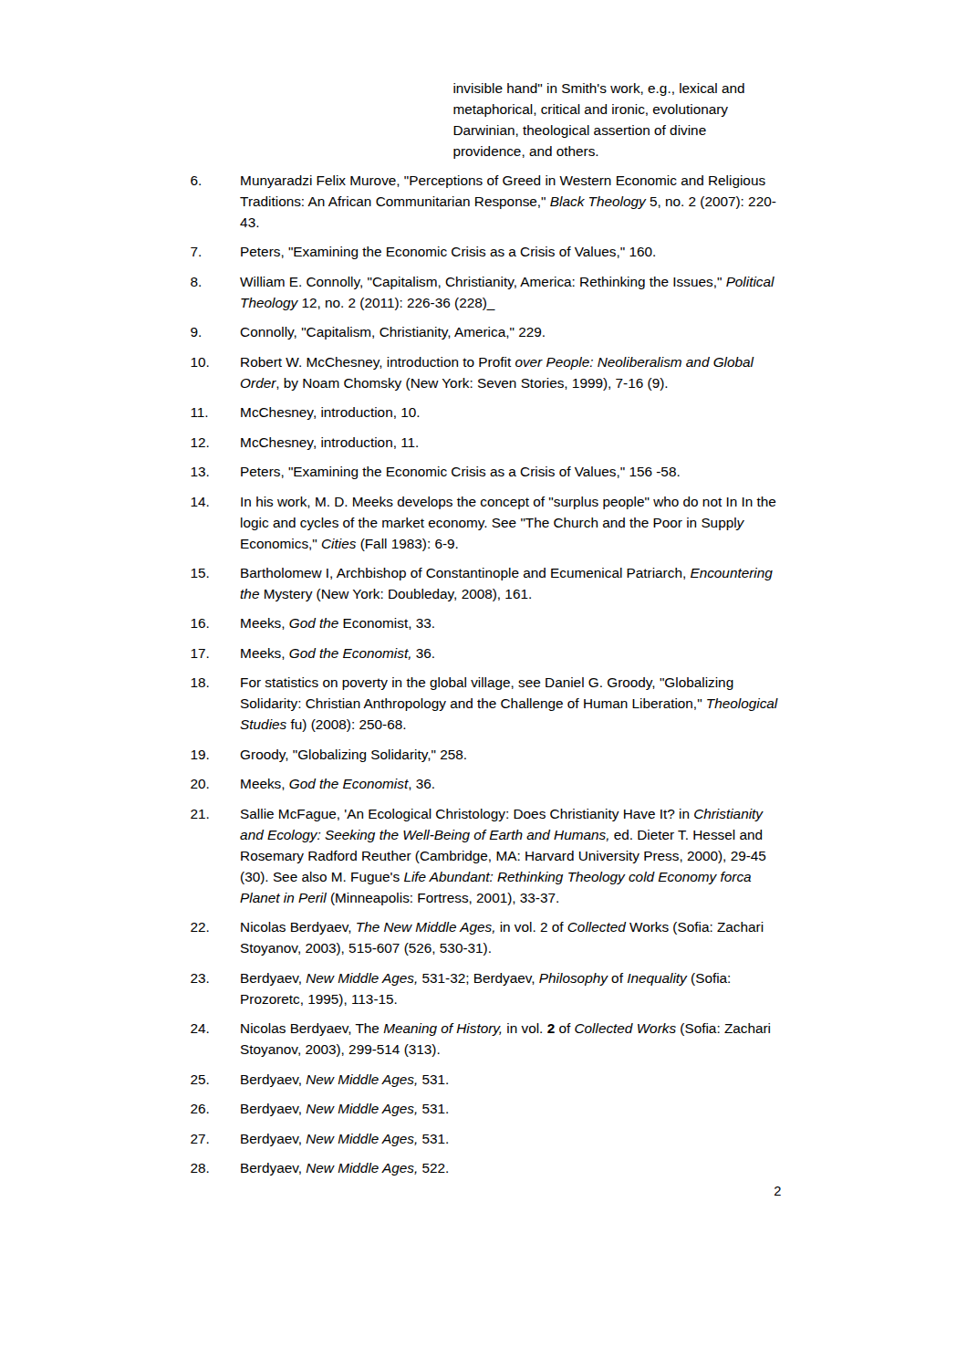invisible hand" in Smith's work, e.g., lexical and metaphorical, critical and ironic, evolutionary Darwinian, theological assertion of divine providence, and others.
6. Munyaradzi Felix Murove, "Perceptions of Greed in Western Economic and Religious Traditions: An African Communitarian Response," Black Theology 5, no. 2 (2007): 220-43.
7. Peters, "Examining the Economic Crisis as a Crisis of Values," 160.
8. William E. Connolly, "Capitalism, Christianity, America: Rethinking the Issues," Political Theology 12, no. 2 (2011): 226-36 (228)_
9. Connolly, "Capitalism, Christianity, America," 229.
10. Robert W. McChesney, introduction to Profit over People: Neoliberalism and Global Order, by Noam Chomsky (New York: Seven Stories, 1999), 7-16 (9).
11. McChesney, introduction, 10.
12. McChesney, introduction, 11.
13. Peters, "Examining the Economic Crisis as a Crisis of Values," 156 -58.
14. In his work, M. D. Meeks develops the concept of "surplus people" who do not In In the logic and cycles of the market economy. See "The Church and the Poor in Supply Economics," Cities (Fall 1983): 6-9.
15. Bartholomew I, Archbishop of Constantinople and Ecumenical Patriarch, Encountering the Mystery (New York: Doubleday, 2008), 161.
16. Meeks, God the Economist, 33.
17. Meeks, God the Economist, 36.
18. For statistics on poverty in the global village, see Daniel G. Groody, "Globalizing Solidarity: Christian Anthropology and the Challenge of Human Liberation," Theological Studies fu) (2008): 250-68.
19. Groody, "Globalizing Solidarity," 258.
20. Meeks, God the Economist, 36.
21. Sallie McFague, 'An Ecological Christology: Does Christianity Have It? in Christianity and Ecology: Seeking the Well-Being of Earth and Humans, ed. Dieter T. Hessel and Rosemary Radford Reuther (Cambridge, MA: Harvard University Press, 2000), 29-45 (30). See also M. Fugue's Life Abundant: Rethinking Theology cold Economy forca Planet in Peril (Minneapolis: Fortress, 2001), 33-37.
22. Nicolas Berdyaev, The New Middle Ages, in vol. 2 of Collected Works (Sofia: Zachari Stoyanov, 2003), 515-607 (526, 530-31).
23. Berdyaev, New Middle Ages, 531-32; Berdyaev, Philosophy of Inequality (Sofia: Prozoretc, 1995), 113-15.
24. Nicolas Berdyaev, The Meaning of History, in vol. 2 of Collected Works (Sofia: Zachari Stoyanov, 2003), 299-514 (313).
25. Berdyaev, New Middle Ages, 531.
26. Berdyaev, New Middle Ages, 531.
27. Berdyaev, New Middle Ages, 531.
28. Berdyaev, New Middle Ages, 522.
2